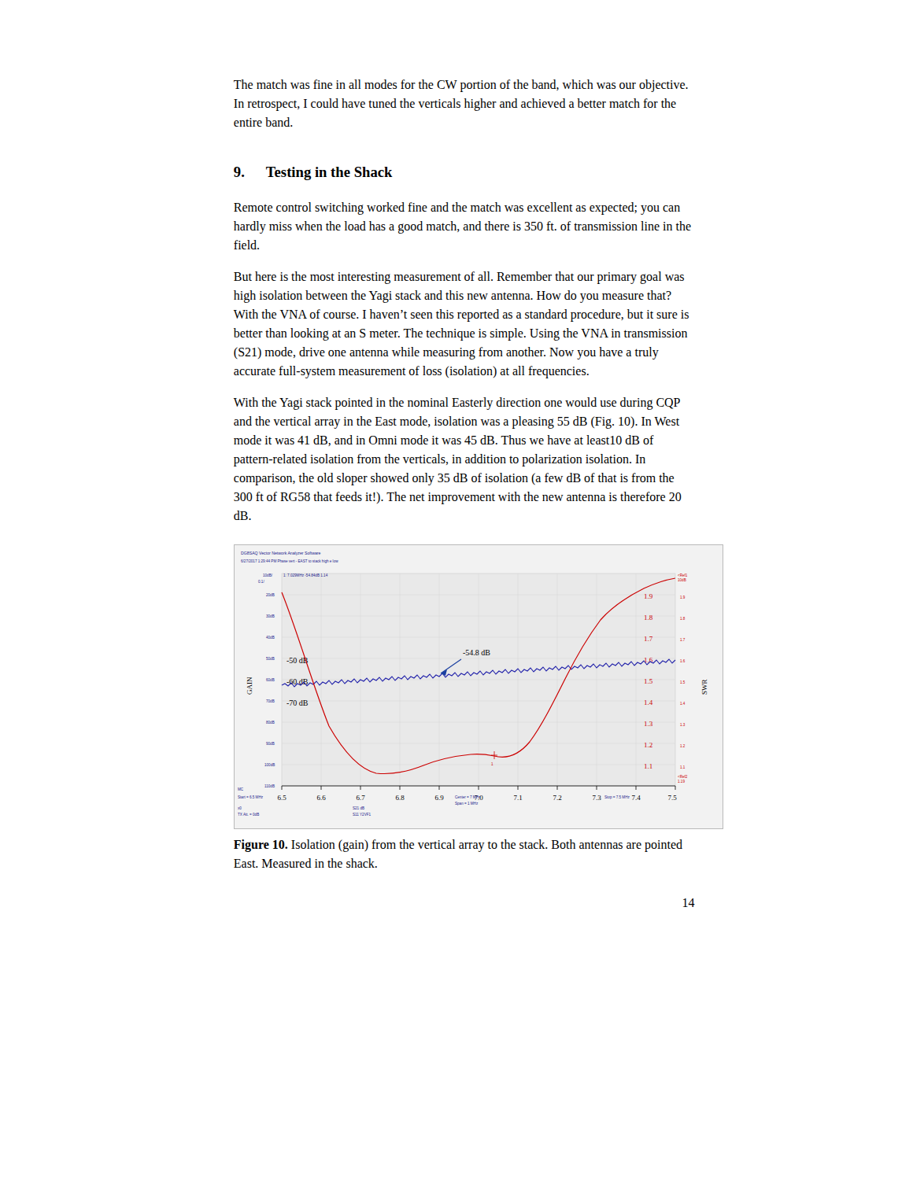The match was fine in all modes for the CW portion of the band, which was our objective. In retrospect, I could have tuned the verticals higher and achieved a better match for the entire band.
9. Testing in the Shack
Remote control switching worked fine and the match was excellent as expected; you can hardly miss when the load has a good match, and there is 350 ft. of transmission line in the field.
But here is the most interesting measurement of all. Remember that our primary goal was high isolation between the Yagi stack and this new antenna. How do you measure that? With the VNA of course. I haven’t seen this reported as a standard procedure, but it sure is better than looking at an S meter. The technique is simple. Using the VNA in transmission (S21) mode, drive one antenna while measuring from another. Now you have a truly accurate full-system measurement of loss (isolation) at all frequencies.
With the Yagi stack pointed in the nominal Easterly direction one would use during CQP and the vertical array in the East mode, isolation was a pleasing 55 dB (Fig. 10). In West mode it was 41 dB, and in Omni mode it was 45 dB. Thus we have at least10 dB of pattern-related isolation from the verticals, in addition to polarization isolation. In comparison, the old sloper showed only 35 dB of isolation (a few dB of that is from the 300 ft of RG58 that feeds it!). The net improvement with the new antenna is therefore 20 dB.
DG8SAQ Vector Network Analyzer Software 6/27/2017 1:29:44 PM Phase vert - EAST to stack high e low 10dB/ 1: 7.029MHz -54.84dB 1.14 20dB 30dB 40dB 50dB 60dB 70dB 80dB 90dB 100dB 110dB 0.1/ <Ref110dB 1.9 1.8 1.7 1.6 1.5 1.4 1.3 1.2 1.1 <Ref21.19 1.9 1.8 1.7 1.6 1.5 1.4 1.3 1.2 1.1 -50 dB -60 dB -70 dB GAIN SWR 1 -54.8 dB 6.5 6.6 6.7 6.8 6.9 7.0 7.1 7.2 7.3 7.4 7.5 MC Start = 6.5 MHz x0 TX Att. = 0dB S21 dB S11 Y2VF1 Center = 7 MHz Span = 1 MHz Stop = 7.5 MHz
Figure 10. Isolation (gain) from the vertical array to the stack. Both antennas are pointed East. Measured in the shack.
14